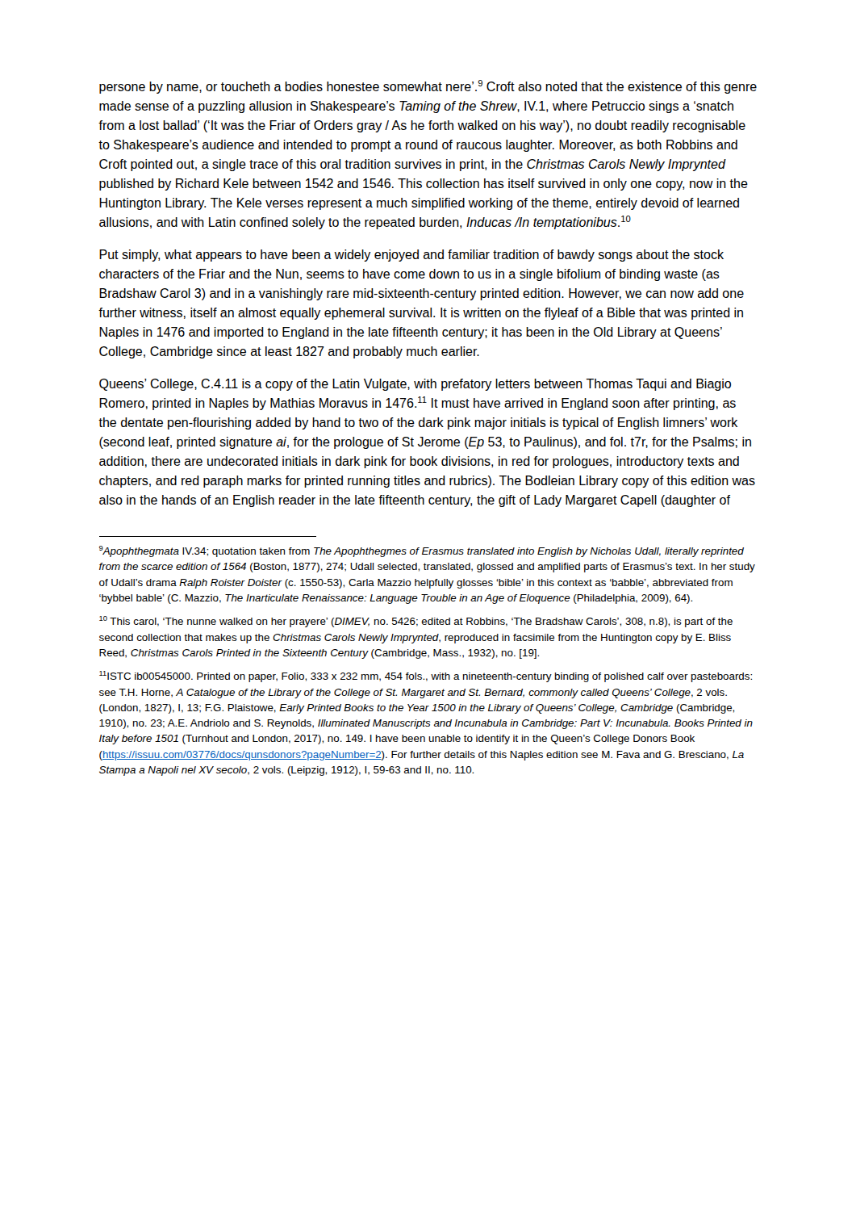persone by name, or toucheth a bodies honestee somewhat nere’.9 Croft also noted that the existence of this genre made sense of a puzzling allusion in Shakespeare’s Taming of the Shrew, IV.1, where Petruccio sings a ‘snatch from a lost ballad’ (‘It was the Friar of Orders gray / As he forth walked on his way’), no doubt readily recognisable to Shakespeare’s audience and intended to prompt a round of raucous laughter. Moreover, as both Robbins and Croft pointed out, a single trace of this oral tradition survives in print, in the Christmas Carols Newly Imprynted published by Richard Kele between 1542 and 1546. This collection has itself survived in only one copy, now in the Huntington Library. The Kele verses represent a much simplified working of the theme, entirely devoid of learned allusions, and with Latin confined solely to the repeated burden, Inducas /In temptationibus.10
Put simply, what appears to have been a widely enjoyed and familiar tradition of bawdy songs about the stock characters of the Friar and the Nun, seems to have come down to us in a single bifolium of binding waste (as Bradshaw Carol 3) and in a vanishingly rare mid-sixteenth-century printed edition. However, we can now add one further witness, itself an almost equally ephemeral survival. It is written on the flyleaf of a Bible that was printed in Naples in 1476 and imported to England in the late fifteenth century; it has been in the Old Library at Queens’ College, Cambridge since at least 1827 and probably much earlier.
Queens’ College, C.4.11 is a copy of the Latin Vulgate, with prefatory letters between Thomas Taqui and Biagio Romero, printed in Naples by Mathias Moravus in 1476.11 It must have arrived in England soon after printing, as the dentate pen-flourishing added by hand to two of the dark pink major initials is typical of English limners’ work (second leaf, printed signature ai, for the prologue of St Jerome (Ep 53, to Paulinus), and fol. t7r, for the Psalms; in addition, there are undecorated initials in dark pink for book divisions, in red for prologues, introductory texts and chapters, and red paraph marks for printed running titles and rubrics). The Bodleian Library copy of this edition was also in the hands of an English reader in the late fifteenth century, the gift of Lady Margaret Capell (daughter of
9Apophthegmata IV.34; quotation taken from The Apophthegmes of Erasmus translated into English by Nicholas Udall, literally reprinted from the scarce edition of 1564 (Boston, 1877), 274; Udall selected, translated, glossed and amplified parts of Erasmus’s text. In her study of Udall’s drama Ralph Roister Doister (c. 1550-53), Carla Mazzio helpfully glosses ‘bible’ in this context as ‘babble’, abbreviated from ‘bybbel bable’ (C. Mazzio, The Inarticulate Renaissance: Language Trouble in an Age of Eloquence (Philadelphia, 2009), 64).
10 This carol, ‘The nunne walked on her prayere’ (DIMEV, no. 5426; edited at Robbins, ‘The Bradshaw Carols’, 308, n.8), is part of the second collection that makes up the Christmas Carols Newly Imprynted, reproduced in facsimile from the Huntington copy by E. Bliss Reed, Christmas Carols Printed in the Sixteenth Century (Cambridge, Mass., 1932), no. [19].
11ISTC ib00545000. Printed on paper, Folio, 333 x 232 mm, 454 fols., with a nineteenth-century binding of polished calf over pasteboards: see T.H. Horne, A Catalogue of the Library of the College of St. Margaret and St. Bernard, commonly called Queens’ College, 2 vols. (London, 1827), I, 13; F.G. Plaistowe, Early Printed Books to the Year 1500 in the Library of Queens’ College, Cambridge (Cambridge, 1910), no. 23; A.E. Andriolo and S. Reynolds, Illuminated Manuscripts and Incunabula in Cambridge: Part V: Incunabula. Books Printed in Italy before 1501 (Turnhout and London, 2017), no. 149. I have been unable to identify it in the Queen’s College Donors Book (https://issuu.com/03776/docs/qunsdonors?pageNumber=2). For further details of this Naples edition see M. Fava and G. Bresciano, La Stampa a Napoli nel XV secolo, 2 vols. (Leipzig, 1912), I, 59-63 and II, no. 110.